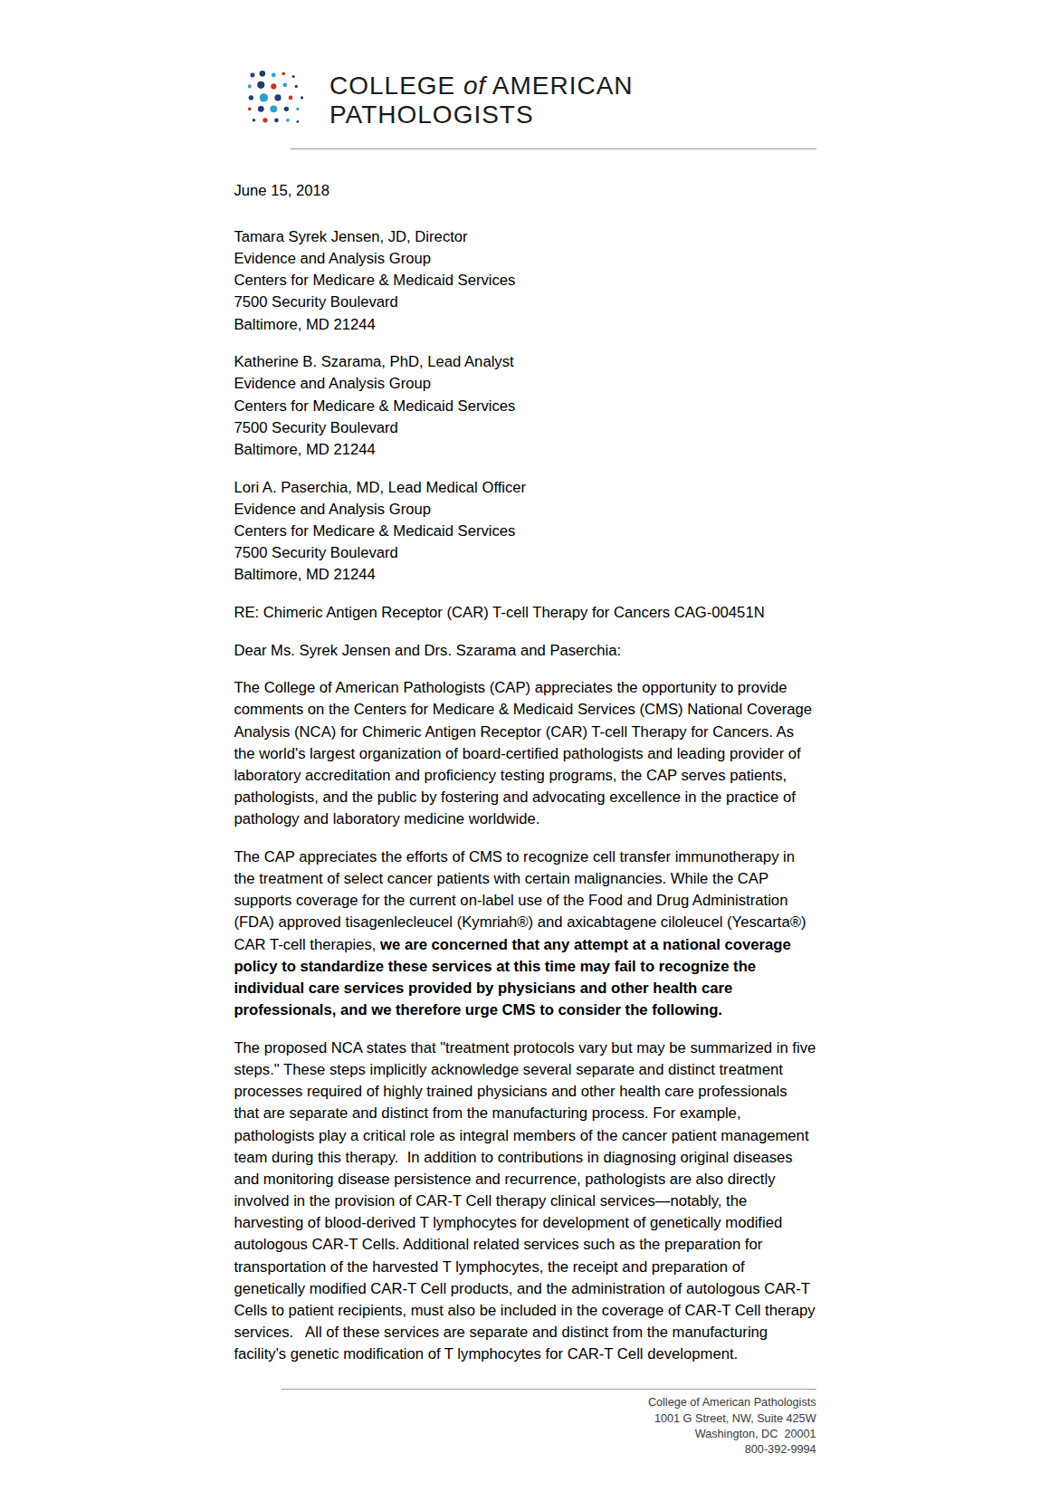COLLEGE of AMERICAN
PATHOLOGISTS
June 15, 2018
Tamara Syrek Jensen, JD, Director
Evidence and Analysis Group
Centers for Medicare & Medicaid Services
7500 Security Boulevard
Baltimore, MD 21244
Katherine B. Szarama, PhD, Lead Analyst
Evidence and Analysis Group
Centers for Medicare & Medicaid Services
7500 Security Boulevard
Baltimore, MD 21244
Lori A. Paserchia, MD, Lead Medical Officer
Evidence and Analysis Group
Centers for Medicare & Medicaid Services
7500 Security Boulevard
Baltimore, MD 21244
RE: Chimeric Antigen Receptor (CAR) T-cell Therapy for Cancers CAG-00451N
Dear Ms. Syrek Jensen and Drs. Szarama and Paserchia:
The College of American Pathologists (CAP) appreciates the opportunity to provide comments on the Centers for Medicare & Medicaid Services (CMS) National Coverage Analysis (NCA) for Chimeric Antigen Receptor (CAR) T-cell Therapy for Cancers. As the world's largest organization of board-certified pathologists and leading provider of laboratory accreditation and proficiency testing programs, the CAP serves patients, pathologists, and the public by fostering and advocating excellence in the practice of pathology and laboratory medicine worldwide.
The CAP appreciates the efforts of CMS to recognize cell transfer immunotherapy in the treatment of select cancer patients with certain malignancies. While the CAP supports coverage for the current on-label use of the Food and Drug Administration (FDA) approved tisagenlecleucel (Kymriah®) and axicabtagene ciloleucel (Yescarta®) CAR T-cell therapies, we are concerned that any attempt at a national coverage policy to standardize these services at this time may fail to recognize the individual care services provided by physicians and other health care professionals, and we therefore urge CMS to consider the following.
The proposed NCA states that "treatment protocols vary but may be summarized in five steps." These steps implicitly acknowledge several separate and distinct treatment processes required of highly trained physicians and other health care professionals that are separate and distinct from the manufacturing process. For example, pathologists play a critical role as integral members of the cancer patient management team during this therapy. In addition to contributions in diagnosing original diseases and monitoring disease persistence and recurrence, pathologists are also directly involved in the provision of CAR-T Cell therapy clinical services—notably, the harvesting of blood-derived T lymphocytes for development of genetically modified autologous CAR-T Cells. Additional related services such as the preparation for transportation of the harvested T lymphocytes, the receipt and preparation of genetically modified CAR-T Cell products, and the administration of autologous CAR-T Cells to patient recipients, must also be included in the coverage of CAR-T Cell therapy services. All of these services are separate and distinct from the manufacturing facility's genetic modification of T lymphocytes for CAR-T Cell development.
College of American Pathologists
1001 G Street, NW, Suite 425W
Washington, DC 20001
800-392-9994